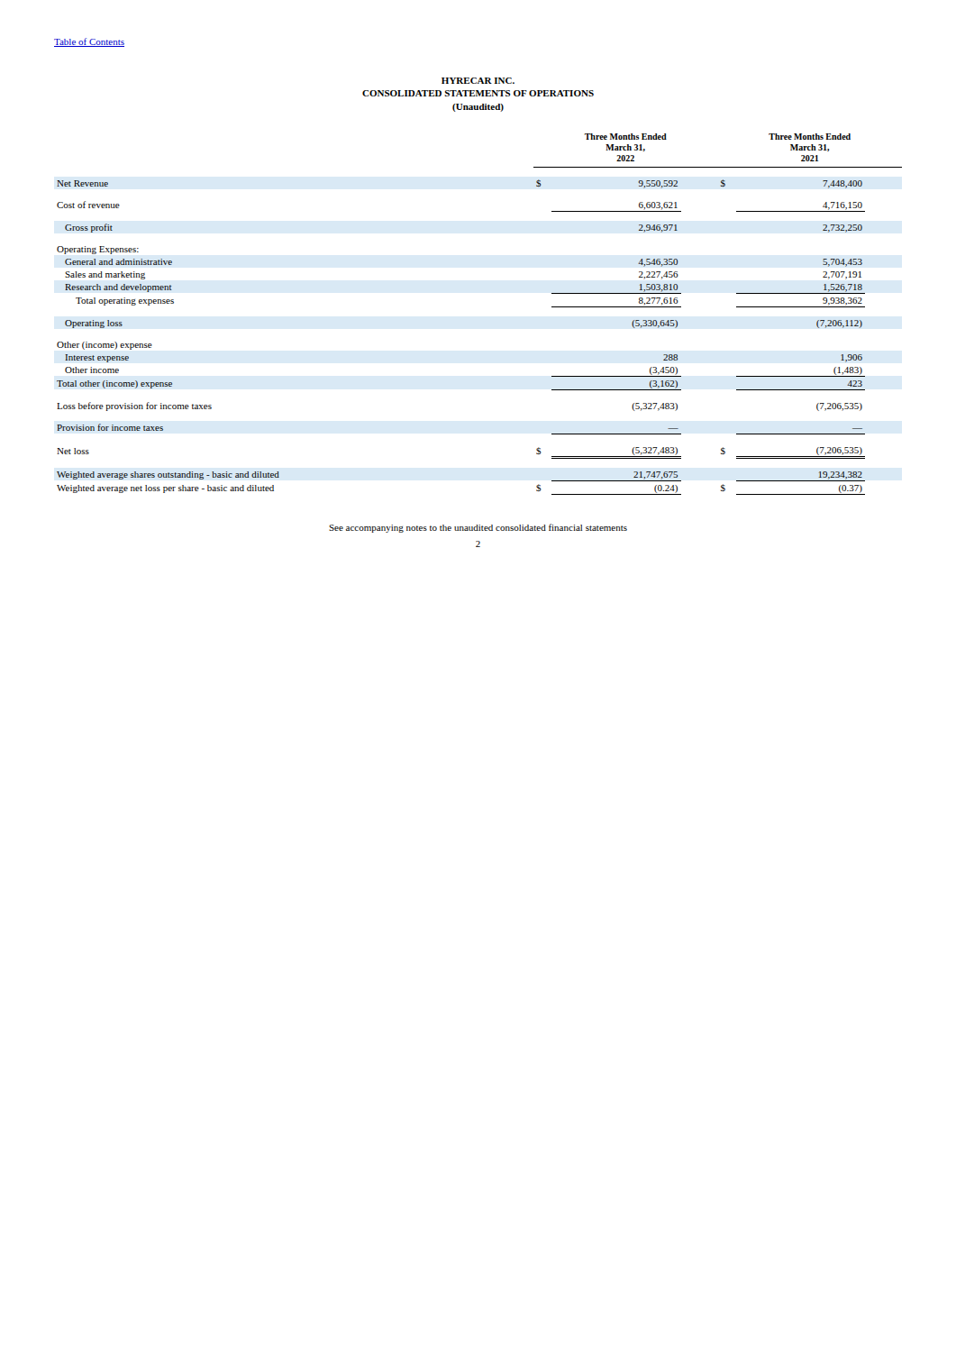Table of Contents
HYRECAR INC.
CONSOLIDATED STATEMENTS OF OPERATIONS
(Unaudited)
| | Three Months Ended March 31, 2022 | Three Months Ended March 31, 2021 |
| Net Revenue | $ | 9,550,592 | | $ | 7,448,400 | |
| Cost of revenue | | 6,603,621 | | | 4,716,150 | |
| Gross profit | | 2,946,971 | | | 2,732,250 | |
| Operating Expenses: | | | | | | |
| General and administrative | | 4,546,350 | | | 5,704,453 | |
| Sales and marketing | | 2,227,456 | | | 2,707,191 | |
| Research and development | | 1,503,810 | | | 1,526,718 | |
| Total operating expenses | | 8,277,616 | | | 9,938,362 | |
| Operating loss | | (5,330,645) | | | (7,206,112) | |
| Other (income) expense | | | | | | |
| Interest expense | | 288 | | | 1,906 | |
| Other income | | (3,450) | | | (1,483) | |
| Total other (income) expense | | (3,162) | | | 423 | |
| Loss before provision for income taxes | | (5,327,483) | | | (7,206,535) | |
| Provision for income taxes | | — | | | — | |
| Net loss | $ | (5,327,483) | | $ | (7,206,535) | |
| Weighted average shares outstanding - basic and diluted | | 21,747,675 | | | 19,234,382 | |
| Weighted average net loss per share - basic and diluted | $ | (0.24) | | $ | (0.37) | |
See accompanying notes to the unaudited consolidated financial statements
2